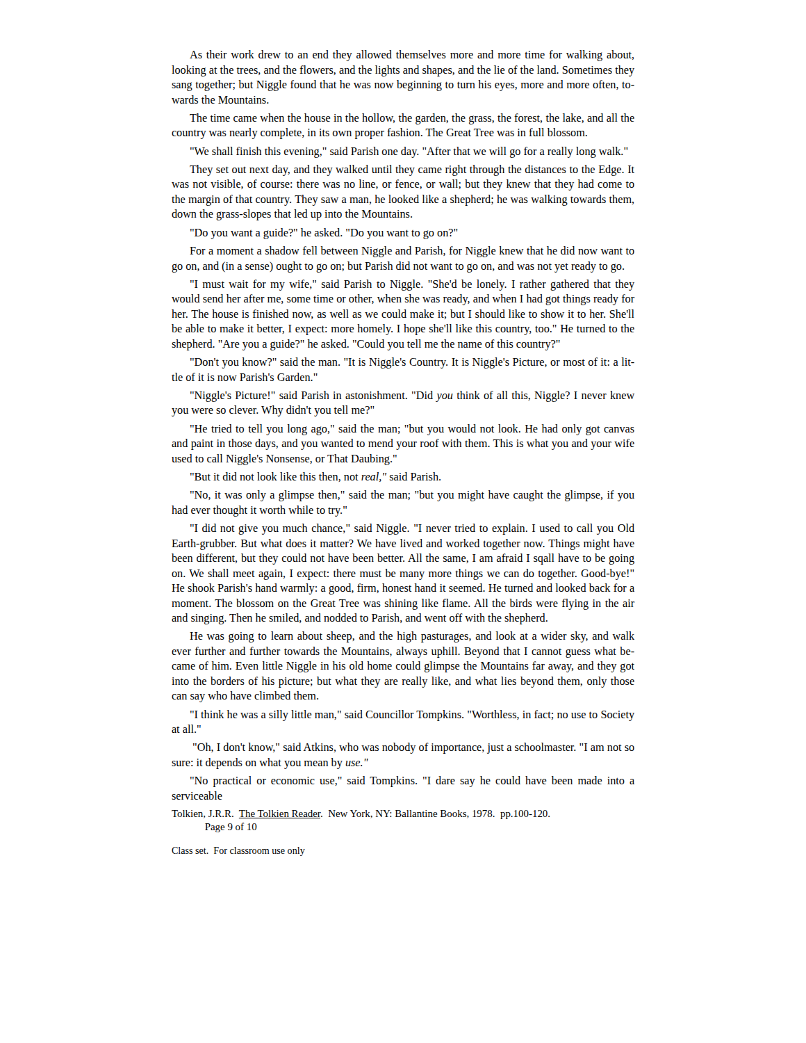As their work drew to an end they allowed themselves more and more time for walking about, looking at the trees, and the flowers, and the lights and shapes, and the lie of the land. Sometimes they sang together; but Niggle found that he was now beginning to turn his eyes, more and more often, towards the Mountains.
The time came when the house in the hollow, the garden, the grass, the forest, the lake, and all the country was nearly complete, in its own proper fashion. The Great Tree was in full blossom.
"We shall finish this evening," said Parish one day. "After that we will go for a really long walk."
They set out next day, and they walked until they came right through the distances to the Edge. It was not visible, of course: there was no line, or fence, or wall; but they knew that they had come to the margin of that country. They saw a man, he looked like a shepherd; he was walking towards them, down the grass-slopes that led up into the Mountains.
"Do you want a guide?" he asked. "Do you want to go on?"
For a moment a shadow fell between Niggle and Parish, for Niggle knew that he did now want to go on, and (in a sense) ought to go on; but Parish did not want to go on, and was not yet ready to go.
"I must wait for my wife," said Parish to Niggle. "She'd be lonely. I rather gathered that they would send her after me, some time or other, when she was ready, and when I had got things ready for her. The house is finished now, as well as we could make it; but I should like to show it to her. She'll be able to make it better, I expect: more homely. I hope she'll like this country, too." He turned to the shepherd. "Are you a guide?" he asked. "Could you tell me the name of this country?"
"Don't you know?" said the man. "It is Niggle's Country. It is Niggle's Picture, or most of it: a little of it is now Parish's Garden."
"Niggle's Picture!" said Parish in astonishment. "Did you think of all this, Niggle? I never knew you were so clever. Why didn't you tell me?"
"He tried to tell you long ago," said the man; "but you would not look. He had only got canvas and paint in those days, and you wanted to mend your roof with them. This is what you and your wife used to call Niggle's Nonsense, or That Daubing."
"But it did not look like this then, not real," said Parish.
"No, it was only a glimpse then," said the man; "but you might have caught the glimpse, if you had ever thought it worth while to try."
"I did not give you much chance," said Niggle. "I never tried to explain. I used to call you Old Earth-grubber. But what does it matter? We have lived and worked together now. Things might have been different, but they could not have been better. All the same, I am afraid I sqall have to be going on. We shall meet again, I expect: there must be many more things we can do together. Good-bye!" He shook Parish's hand warmly: a good, firm, honest hand it seemed. He turned and looked back for a moment. The blossom on the Great Tree was shining like flame. All the birds were flying in the air and singing. Then he smiled, and nodded to Parish, and went off with the shepherd.
He was going to learn about sheep, and the high pasturages, and look at a wider sky, and walk ever further and further towards the Mountains, always uphill. Beyond that I cannot guess what became of him. Even little Niggle in his old home could glimpse the Mountains far away, and they got into the borders of his picture; but what they are really like, and what lies beyond them, only those can say who have climbed them.
"I think he was a silly little man," said Councillor Tompkins. "Worthless, in fact; no use to Society at all."
"Oh, I don't know," said Atkins, who was nobody of importance, just a schoolmaster. "I am not so sure: it depends on what you mean by use."
"No practical or economic use," said Tompkins. "I dare say he could have been made into a serviceable
Tolkien, J.R.R. The Tolkien Reader. New York, NY: Ballantine Books, 1978. pp.100-120. Page 9 of 10
Class set. For classroom use only